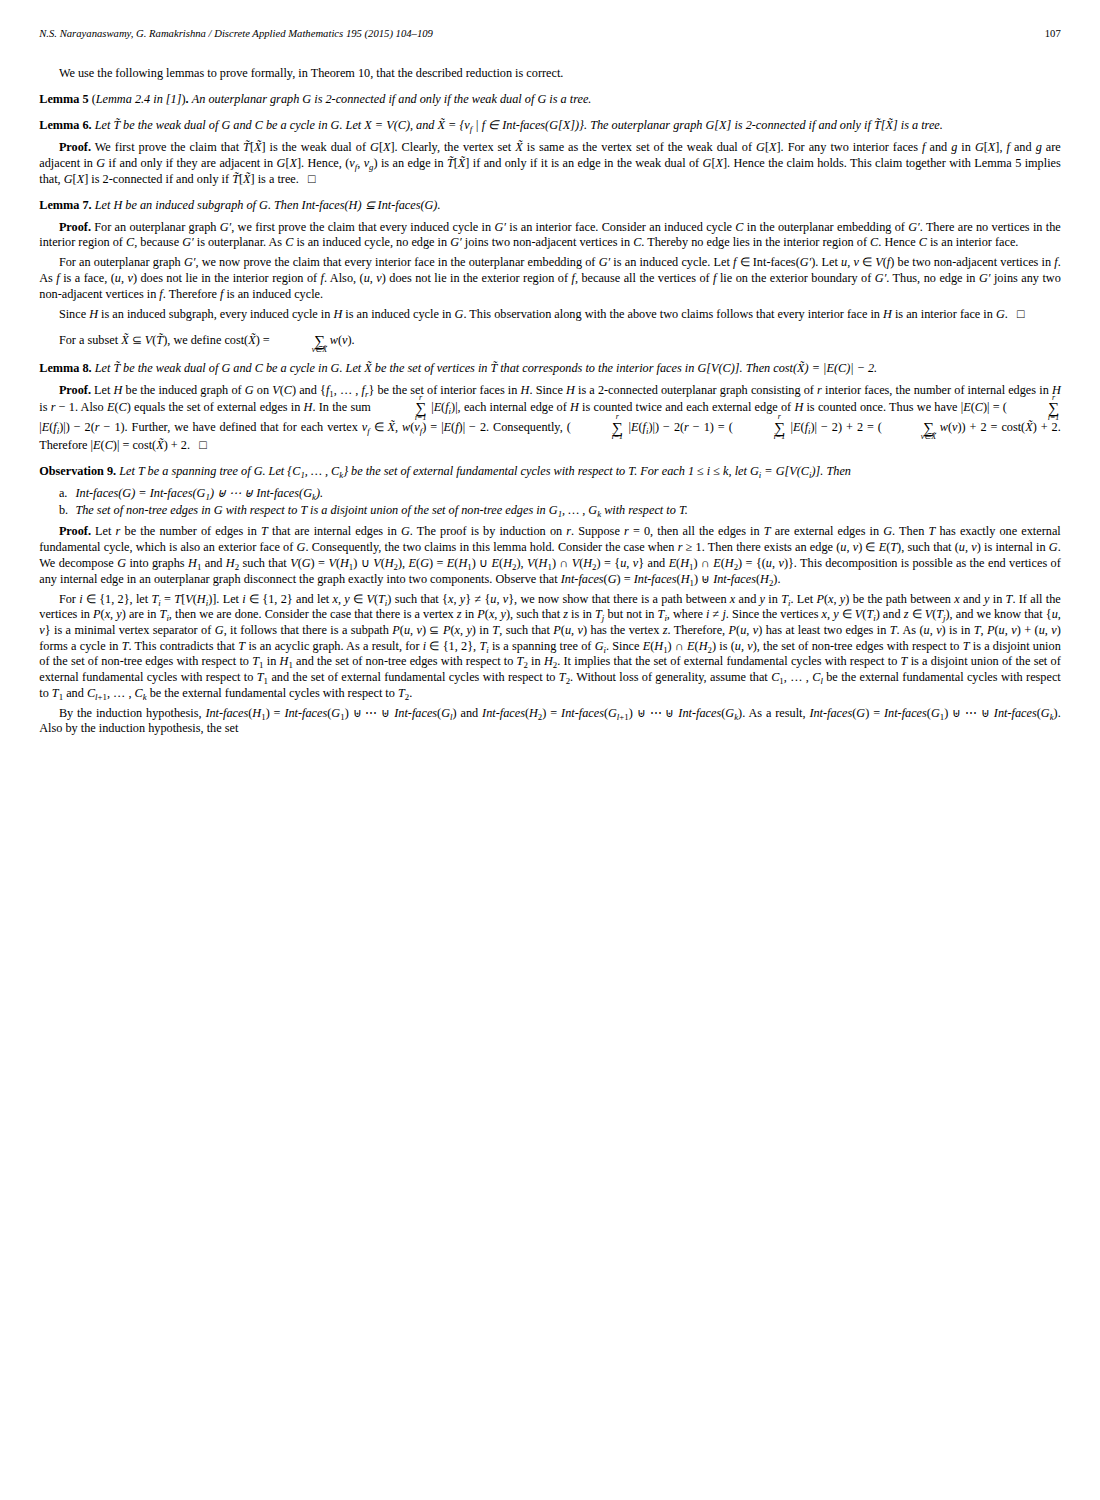N.S. Narayanaswamy, G. Ramakrishna / Discrete Applied Mathematics 195 (2015) 104–109 107
We use the following lemmas to prove formally, in Theorem 10, that the described reduction is correct.
Lemma 5 (Lemma 2.4 in [1]). An outerplanar graph G is 2-connected if and only if the weak dual of G is a tree.
Lemma 6. Let T̃ be the weak dual of G and C be a cycle in G. Let X = V(C), and X̃ = {vf | f ∈ Int-faces(G[X])}. The outerplanar graph G[X] is 2-connected if and only if T̃[X̃] is a tree.
Proof. We first prove the claim that T̃[X̃] is the weak dual of G[X]. Clearly, the vertex set X̃ is same as the vertex set of the weak dual of G[X]. For any two interior faces f and g in G[X], f and g are adjacent in G if and only if they are adjacent in G[X]. Hence, (vf, vg) is an edge in T̃[X̃] if and only if it is an edge in the weak dual of G[X]. Hence the claim holds. This claim together with Lemma 5 implies that, G[X] is 2-connected if and only if T̃[X̃] is a tree. □
Lemma 7. Let H be an induced subgraph of G. Then Int-faces(H) ⊆ Int-faces(G).
Proof. For an outerplanar graph G′, we first prove the claim that every induced cycle in G′ is an interior face. Consider an induced cycle C in the outerplanar embedding of G′. There are no vertices in the interior region of C, because G′ is outerplanar. As C is an induced cycle, no edge in G′ joins two non-adjacent vertices in C. Thereby no edge lies in the interior region of C. Hence C is an interior face.
For an outerplanar graph G′, we now prove the claim that every interior face in the outerplanar embedding of G′ is an induced cycle. Let f ∈ Int-faces(G′). Let u, v ∈ V(f) be two non-adjacent vertices in f. As f is a face, (u, v) does not lie in the interior region of f. Also, (u, v) does not lie in the exterior region of f, because all the vertices of f lie on the exterior boundary of G′. Thus, no edge in G′ joins any two non-adjacent vertices in f. Therefore f is an induced cycle.
Since H is an induced subgraph, every induced cycle in H is an induced cycle in G. This observation along with the above two claims follows that every interior face in H is an interior face in G. □
For a subset X̃ ⊆ V(T̃), we define cost(X̃) = ∑v∈X̃ w(v).
Lemma 8. Let T̃ be the weak dual of G and C be a cycle in G. Let X̃ be the set of vertices in T̃ that corresponds to the interior faces in G[V(C)]. Then cost(X̃) = |E(C)| − 2.
Proof. Let H be the induced graph of G on V(C) and {f1, … , fr} be the set of interior faces in H. Since H is a 2-connected outerplanar graph consisting of r interior faces, the number of internal edges in H is r − 1. Also E(C) equals the set of external edges in H. In the sum ∑ri=1 |E(fi)|, each internal edge of H is counted twice and each external edge of H is counted once. Thus we have |E(C)| = (∑ri=1 |E(fi)|) − 2(r − 1). Further, we have defined that for each vertex vf ∈ X̃, w(vf) = |E(f)| − 2. Consequently, (∑ri=1 |E(fi)|) − 2(r − 1) = (∑ri=1 |E(fi)| − 2) + 2 = (∑v∈X̃ w(v)) + 2 = cost(X̃) + 2. Therefore |E(C)| = cost(X̃) + 2. □
Observation 9. Let T be a spanning tree of G. Let {C1, … , Ck} be the set of external fundamental cycles with respect to T. For each 1 ≤ i ≤ k, let Gi = G[V(Ci)]. Then
a. Int-faces(G) = Int-faces(G1) ⊎ ⋯ ⊎ Int-faces(Gk).
b. The set of non-tree edges in G with respect to T is a disjoint union of the set of non-tree edges in G1, … , Gk with respect to T.
Proof. Let r be the number of edges in T that are internal edges in G. The proof is by induction on r. Suppose r = 0, then all the edges in T are external edges in G. Then T has exactly one external fundamental cycle, which is also an exterior face of G. Consequently, the two claims in this lemma hold. Consider the case when r ≥ 1. Then there exists an edge (u, v) ∈ E(T), such that (u, v) is internal in G. We decompose G into graphs H1 and H2 such that V(G) = V(H1) ∪ V(H2), E(G) = E(H1) ∪ E(H2), V(H1) ∩ V(H2) = {u, v} and E(H1) ∩ E(H2) = {(u, v)}. This decomposition is possible as the end vertices of any internal edge in an outerplanar graph disconnect the graph exactly into two components. Observe that Int-faces(G) = Int-faces(H1) ⊎ Int-faces(H2).
For i ∈ {1, 2}, let Ti = T[V(Hi)]. Let i ∈ {1, 2} and let x, y ∈ V(Ti) such that {x, y} ≠ {u, v}, we now show that there is a path between x and y in Ti. Let P(x, y) be the path between x and y in T. If all the vertices in P(x, y) are in Ti, then we are done. Consider the case that there is a vertex z in P(x, y), such that z is in Tj but not in Ti, where i ≠ j. Since the vertices x, y ∈ V(Ti) and z ∈ V(Tj), and we know that {u, v} is a minimal vertex separator of G, it follows that there is a subpath P(u, v) ⊆ P(x, y) in T, such that P(u, v) has the vertex z. Therefore, P(u, v) has at least two edges in T. As (u, v) is in T, P(u, v) + (u, v) forms a cycle in T. This contradicts that T is an acyclic graph. As a result, for i ∈ {1, 2}, Ti is a spanning tree of Gi. Since E(H1) ∩ E(H2) is (u, v), the set of non-tree edges with respect to T is a disjoint union of the set of non-tree edges with respect to T1 in H1 and the set of non-tree edges with respect to T2 in H2. It implies that the set of external fundamental cycles with respect to T is a disjoint union of the set of external fundamental cycles with respect to T1 and the set of external fundamental cycles with respect to T2. Without loss of generality, assume that C1, … , Cl be the external fundamental cycles with respect to T1 and Cl+1, … , Ck be the external fundamental cycles with respect to T2.
By the induction hypothesis, Int-faces(H1) = Int-faces(G1) ⊎ ⋯ ⊎ Int-faces(Gl) and Int-faces(H2) = Int-faces(Gl+1) ⊎ ⋯ ⊎ Int-faces(Gk). As a result, Int-faces(G) = Int-faces(G1) ⊎ ⋯ ⊎ Int-faces(Gk). Also by the induction hypothesis, the set